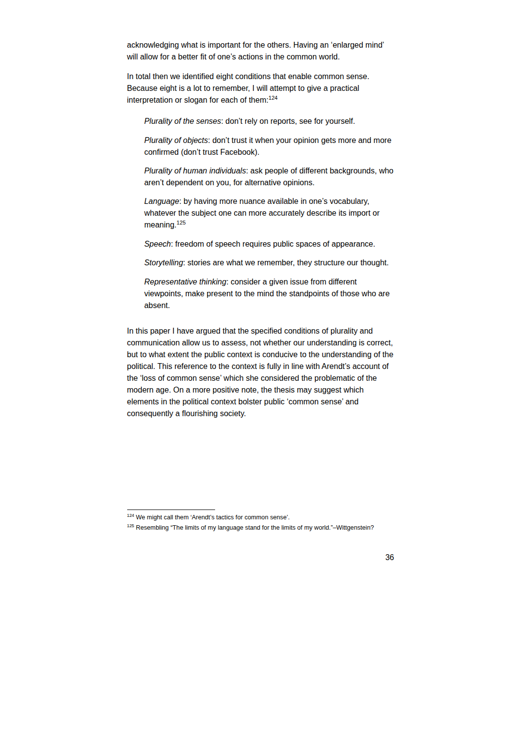acknowledging what is important for the others. Having an ‘enlarged mind’ will allow for a better fit of one’s actions in the common world.
In total then we identified eight conditions that enable common sense. Because eight is a lot to remember, I will attempt to give a practical interpretation or slogan for each of them:124
Plurality of the senses: don’t rely on reports, see for yourself.
Plurality of objects: don’t trust it when your opinion gets more and more confirmed (don’t trust Facebook).
Plurality of human individuals: ask people of different backgrounds, who aren’t dependent on you, for alternative opinions.
Language: by having more nuance available in one’s vocabulary, whatever the subject one can more accurately describe its import or meaning.125
Speech: freedom of speech requires public spaces of appearance.
Storytelling: stories are what we remember, they structure our thought.
Representative thinking: consider a given issue from different viewpoints, make present to the mind the standpoints of those who are absent.
In this paper I have argued that the specified conditions of plurality and communication allow us to assess, not whether our understanding is correct, but to what extent the public context is conducive to the understanding of the political. This reference to the context is fully in line with Arendt’s account of the ‘loss of common sense’ which she considered the problematic of the modern age. On a more positive note, the thesis may suggest which elements in the political context bolster public ‘common sense’ and consequently a flourishing society.
124 We might call them ‘Arendt’s tactics for common sense’.
125 Resembling “The limits of my language stand for the limits of my world.”–Wittgenstein?
36